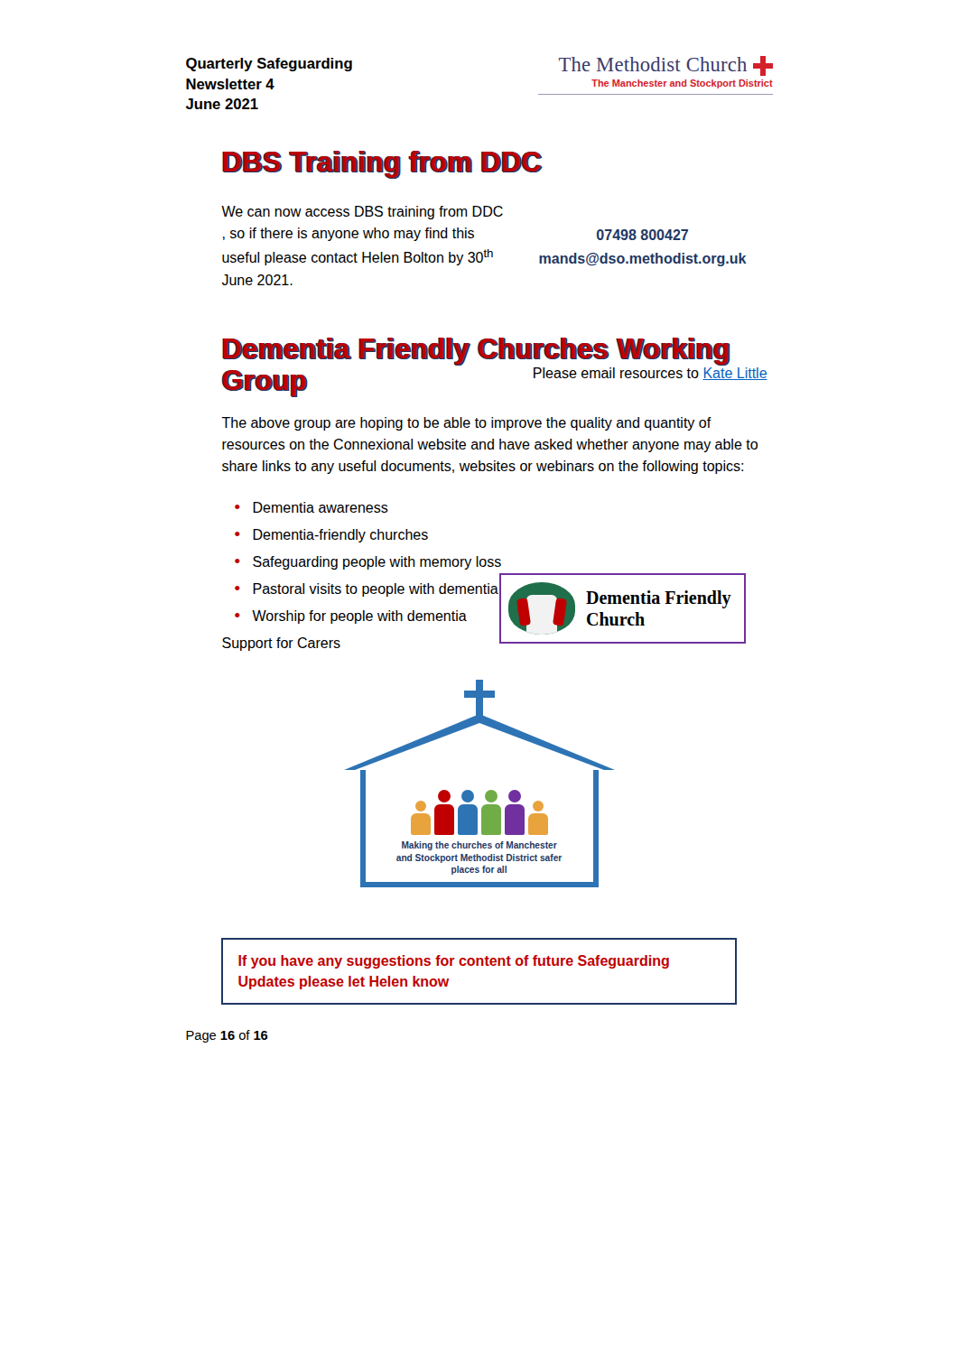Quarterly Safeguarding
Newsletter 4
June 2021
The Methodist Church
The Manchester and Stockport District
DBS Training from DDC
We can now access DBS training from DDC , so if there is anyone who may find this useful please contact Helen Bolton by 30th June 2021.
07498 800427
mands@dso.methodist.org.uk
Dementia Friendly Churches Working
Group
Please email resources to Kate Little
The above group are hoping to be able to improve the quality and quantity of resources on the Connexional website and have asked whether anyone may able to share links to any useful documents, websites or webinars on the following topics:
Dementia awareness
Dementia-friendly churches
Safeguarding people with memory loss
Pastoral visits to people with dementia
Worship for people with dementia
Support for Carers
Dementia Friendly
Church
Making the churches of Manchester
and Stockport Methodist District safer
places for all
If you have any suggestions for content of future Safeguarding Updates please let Helen know
Page 16 of 16